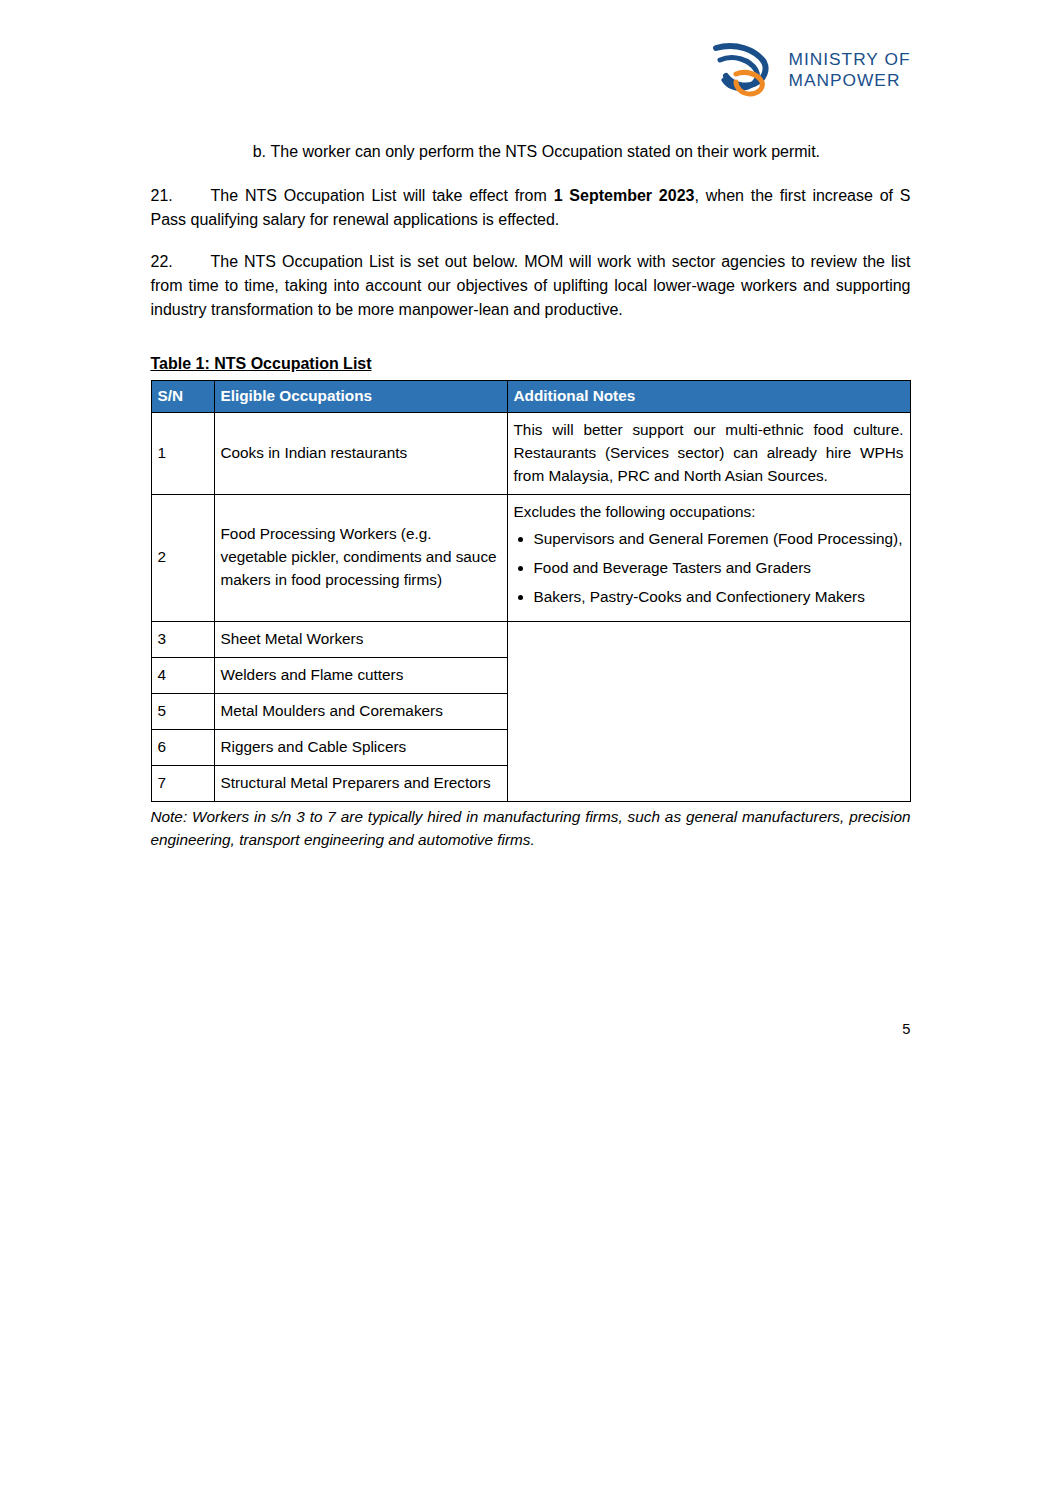MINISTRY OF MANPOWER
The worker can only perform the NTS Occupation stated on their work permit.
21. The NTS Occupation List will take effect from 1 September 2023, when the first increase of S Pass qualifying salary for renewal applications is effected.
22. The NTS Occupation List is set out below. MOM will work with sector agencies to review the list from time to time, taking into account our objectives of uplifting local lower-wage workers and supporting industry transformation to be more manpower-lean and productive.
Table 1: NTS Occupation List
| S/N | Eligible Occupations | Additional Notes |
| --- | --- | --- |
| 1 | Cooks in Indian restaurants | This will better support our multi-ethnic food culture. Restaurants (Services sector) can already hire WPHs from Malaysia, PRC and North Asian Sources. |
| 2 | Food Processing Workers (e.g. vegetable pickler, condiments and sauce makers in food processing firms) | Excludes the following occupations: Supervisors and General Foremen (Food Processing), Food and Beverage Tasters and Graders Bakers, Pastry-Cooks and Confectionery Makers |
| 3 | Sheet Metal Workers | |
| 4 | Welders and Flame cutters |
| 5 | Metal Moulders and Coremakers |
| 6 | Riggers and Cable Splicers |
| 7 | Structural Metal Preparers and Erectors |
Note: Workers in s/n 3 to 7 are typically hired in manufacturing firms, such as general manufacturers, precision engineering, transport engineering and automotive firms.
5